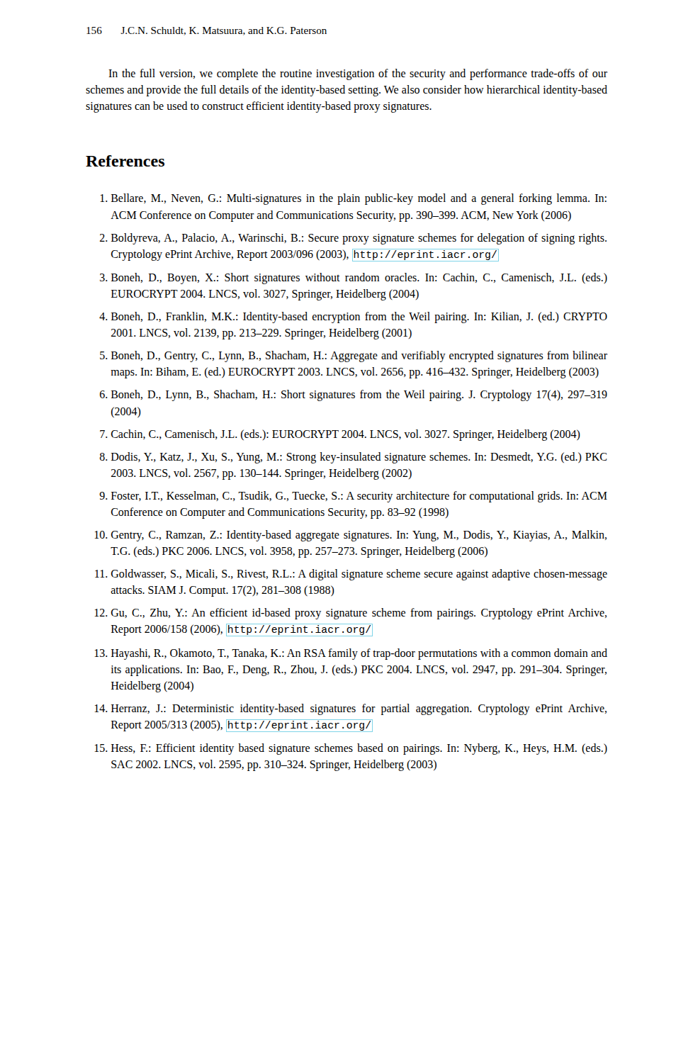156 J.C.N. Schuldt, K. Matsuura, and K.G. Paterson
In the full version, we complete the routine investigation of the security and performance trade-offs of our schemes and provide the full details of the identity-based setting. We also consider how hierarchical identity-based signatures can be used to construct efficient identity-based proxy signatures.
References
Bellare, M., Neven, G.: Multi-signatures in the plain public-key model and a general forking lemma. In: ACM Conference on Computer and Communications Security, pp. 390–399. ACM, New York (2006)
Boldyreva, A., Palacio, A., Warinschi, B.: Secure proxy signature schemes for delegation of signing rights. Cryptology ePrint Archive, Report 2003/096 (2003), http://eprint.iacr.org/
Boneh, D., Boyen, X.: Short signatures without random oracles. In: Cachin, C., Camenisch, J.L. (eds.) EUROCRYPT 2004. LNCS, vol. 3027, Springer, Heidelberg (2004)
Boneh, D., Franklin, M.K.: Identity-based encryption from the Weil pairing. In: Kilian, J. (ed.) CRYPTO 2001. LNCS, vol. 2139, pp. 213–229. Springer, Heidelberg (2001)
Boneh, D., Gentry, C., Lynn, B., Shacham, H.: Aggregate and verifiably encrypted signatures from bilinear maps. In: Biham, E. (ed.) EUROCRYPT 2003. LNCS, vol. 2656, pp. 416–432. Springer, Heidelberg (2003)
Boneh, D., Lynn, B., Shacham, H.: Short signatures from the Weil pairing. J. Cryptology 17(4), 297–319 (2004)
Cachin, C., Camenisch, J.L. (eds.): EUROCRYPT 2004. LNCS, vol. 3027. Springer, Heidelberg (2004)
Dodis, Y., Katz, J., Xu, S., Yung, M.: Strong key-insulated signature schemes. In: Desmedt, Y.G. (ed.) PKC 2003. LNCS, vol. 2567, pp. 130–144. Springer, Heidelberg (2002)
Foster, I.T., Kesselman, C., Tsudik, G., Tuecke, S.: A security architecture for computational grids. In: ACM Conference on Computer and Communications Security, pp. 83–92 (1998)
Gentry, C., Ramzan, Z.: Identity-based aggregate signatures. In: Yung, M., Dodis, Y., Kiayias, A., Malkin, T.G. (eds.) PKC 2006. LNCS, vol. 3958, pp. 257–273. Springer, Heidelberg (2006)
Goldwasser, S., Micali, S., Rivest, R.L.: A digital signature scheme secure against adaptive chosen-message attacks. SIAM J. Comput. 17(2), 281–308 (1988)
Gu, C., Zhu, Y.: An efficient id-based proxy signature scheme from pairings. Cryptology ePrint Archive, Report 2006/158 (2006), http://eprint.iacr.org/
Hayashi, R., Okamoto, T., Tanaka, K.: An RSA family of trap-door permutations with a common domain and its applications. In: Bao, F., Deng, R., Zhou, J. (eds.) PKC 2004. LNCS, vol. 2947, pp. 291–304. Springer, Heidelberg (2004)
Herranz, J.: Deterministic identity-based signatures for partial aggregation. Cryptology ePrint Archive, Report 2005/313 (2005), http://eprint.iacr.org/
Hess, F.: Efficient identity based signature schemes based on pairings. In: Nyberg, K., Heys, H.M. (eds.) SAC 2002. LNCS, vol. 2595, pp. 310–324. Springer, Heidelberg (2003)